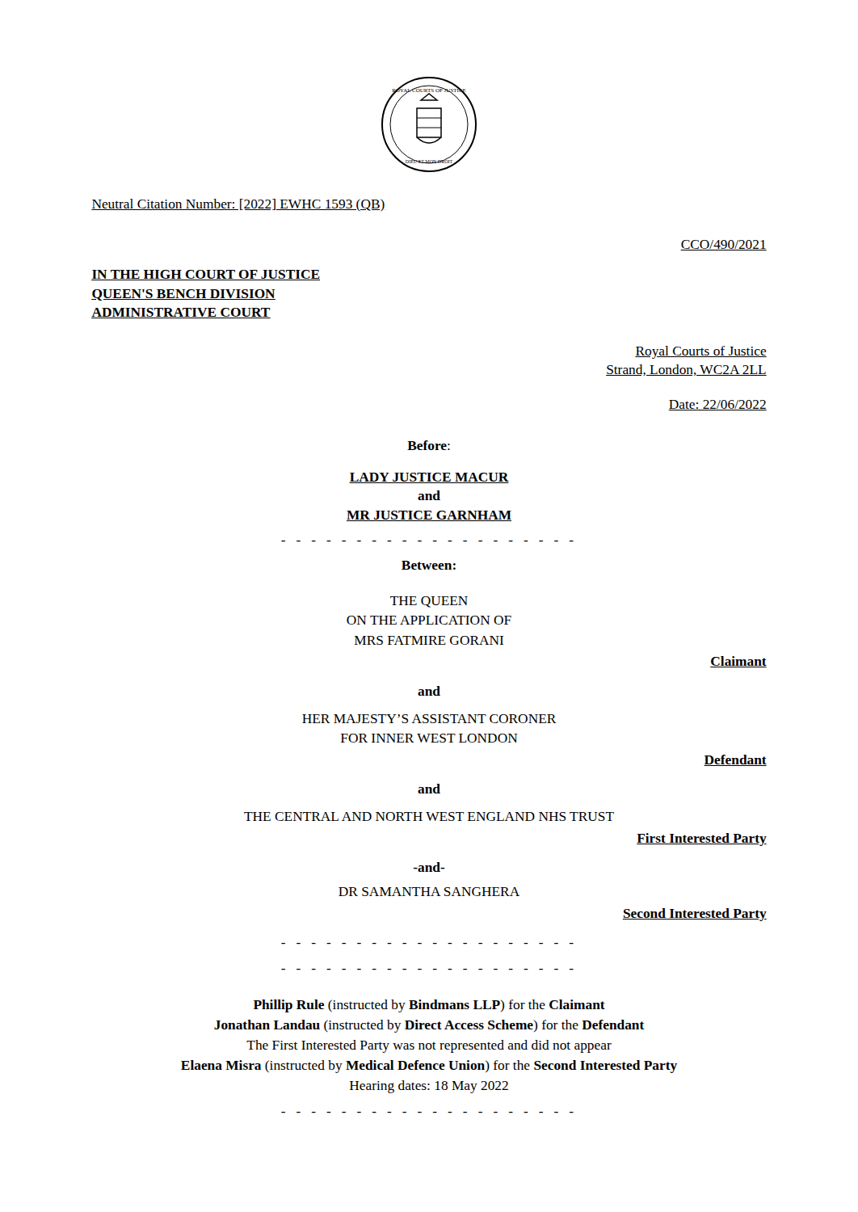Neutral Citation Number: [2022] EWHC 1593 (QB)
CCO/490/2021
IN THE HIGH COURT OF JUSTICE
QUEEN'S BENCH DIVISION
ADMINISTRATIVE COURT
Royal Courts of Justice
Strand, London, WC2A 2LL
Date: 22/06/2022
Before:
LADY JUSTICE MACUR
and
MR JUSTICE GARNHAM
- - - - - - - - - - - - - - - - - - - -
Between:
THE QUEEN
ON THE APPLICATION OF
MRS FATMIRE GORANI
Claimant
and
HER MAJESTY’S ASSISTANT CORONER
FOR INNER WEST LONDON
Defendant
and
THE CENTRAL AND NORTH WEST ENGLAND NHS TRUST
First Interested Party
-and-
DR SAMANTHA SANGHERA
Second Interested Party
- - - - - - - - - - - - - - - - - - - -
- - - - - - - - - - - - - - - - - - - -
Phillip Rule (instructed by Bindmans LLP) for the Claimant
Jonathan Landau (instructed by Direct Access Scheme) for the Defendant
The First Interested Party was not represented and did not appear
Elaena Misra (instructed by Medical Defence Union) for the Second Interested Party
Hearing dates: 18 May 2022
- - - - - - - - - - - - - - - - - - - -